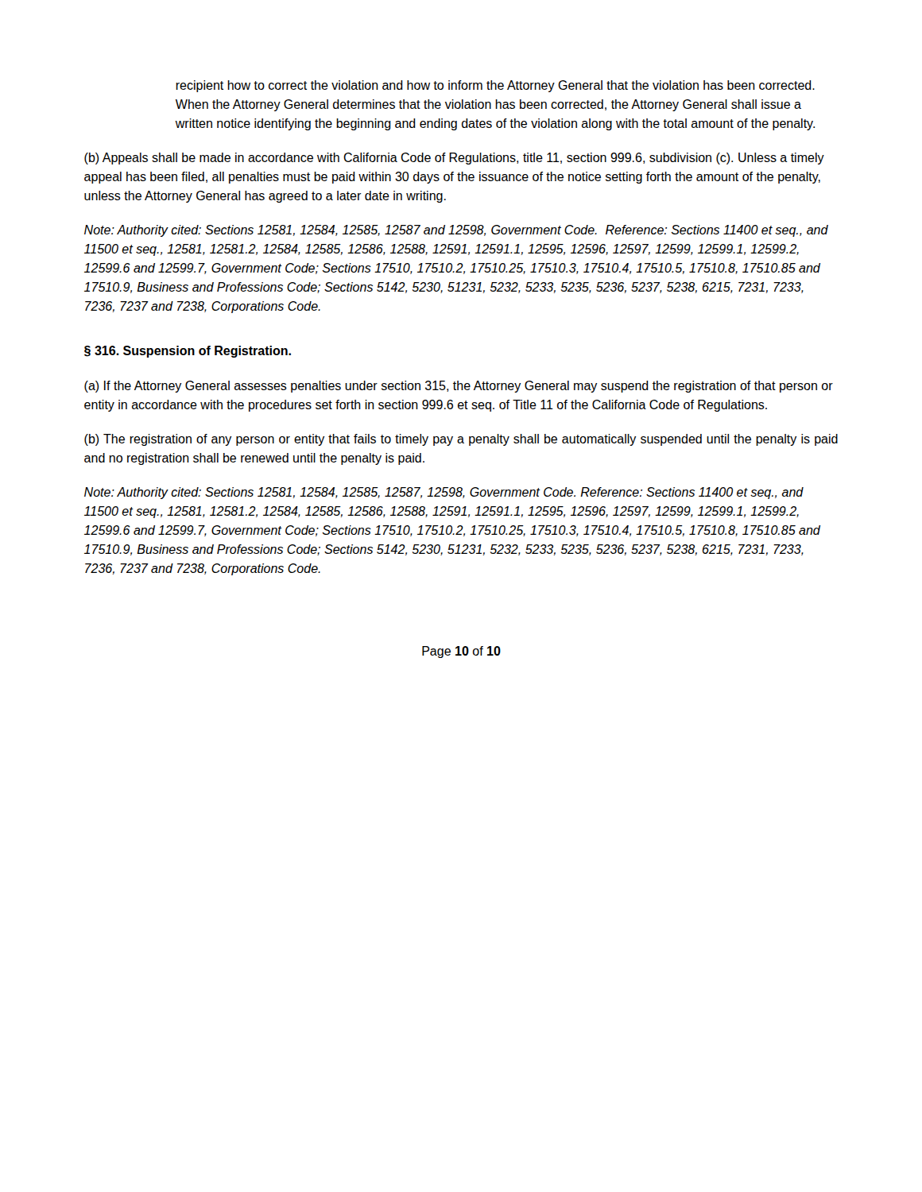recipient how to correct the violation and how to inform the Attorney General that the violation has been corrected. When the Attorney General determines that the violation has been corrected, the Attorney General shall issue a written notice identifying the beginning and ending dates of the violation along with the total amount of the penalty.
(b) Appeals shall be made in accordance with California Code of Regulations, title 11, section 999.6, subdivision (c). Unless a timely appeal has been filed, all penalties must be paid within 30 days of the issuance of the notice setting forth the amount of the penalty, unless the Attorney General has agreed to a later date in writing.
Note: Authority cited: Sections 12581, 12584, 12585, 12587 and 12598, Government Code. Reference: Sections 11400 et seq., and 11500 et seq., 12581, 12581.2, 12584, 12585, 12586, 12588, 12591, 12591.1, 12595, 12596, 12597, 12599, 12599.1, 12599.2, 12599.6 and 12599.7, Government Code; Sections 17510, 17510.2, 17510.25, 17510.3, 17510.4, 17510.5, 17510.8, 17510.85 and 17510.9, Business and Professions Code; Sections 5142, 5230, 51231, 5232, 5233, 5235, 5236, 5237, 5238, 6215, 7231, 7233, 7236, 7237 and 7238, Corporations Code.
§ 316. Suspension of Registration.
(a) If the Attorney General assesses penalties under section 315, the Attorney General may suspend the registration of that person or entity in accordance with the procedures set forth in section 999.6 et seq. of Title 11 of the California Code of Regulations.
(b) The registration of any person or entity that fails to timely pay a penalty shall be automatically suspended until the penalty is paid and no registration shall be renewed until the penalty is paid.
Note: Authority cited: Sections 12581, 12584, 12585, 12587, 12598, Government Code. Reference: Sections 11400 et seq., and 11500 et seq., 12581, 12581.2, 12584, 12585, 12586, 12588, 12591, 12591.1, 12595, 12596, 12597, 12599, 12599.1, 12599.2, 12599.6 and 12599.7, Government Code; Sections 17510, 17510.2, 17510.25, 17510.3, 17510.4, 17510.5, 17510.8, 17510.85 and 17510.9, Business and Professions Code; Sections 5142, 5230, 51231, 5232, 5233, 5235, 5236, 5237, 5238, 6215, 7231, 7233, 7236, 7237 and 7238, Corporations Code.
Page 10 of 10